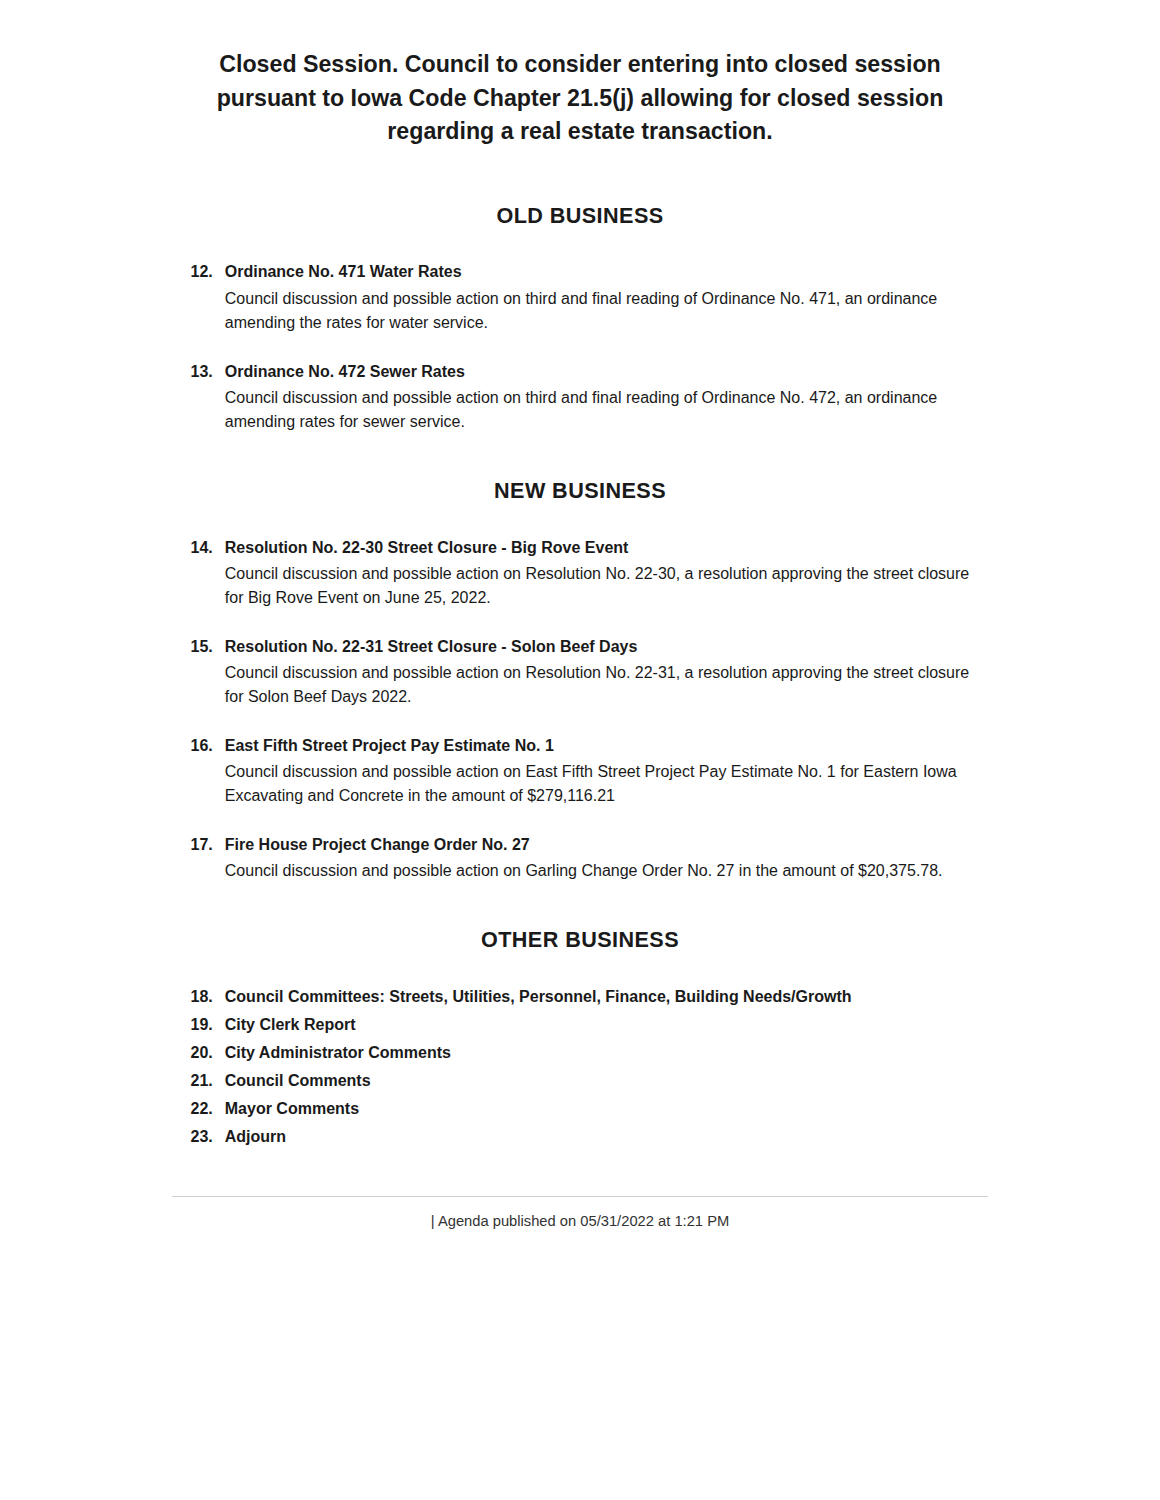Closed Session. Council to consider entering into closed session pursuant to Iowa Code Chapter 21.5(j) allowing for closed session regarding a real estate transaction.
OLD BUSINESS
12. Ordinance No. 471 Water Rates
Council discussion and possible action on third and final reading of Ordinance No. 471, an ordinance amending the rates for water service.
13. Ordinance No. 472 Sewer Rates
Council discussion and possible action on third and final reading of Ordinance No. 472, an ordinance amending rates for sewer service.
NEW BUSINESS
14. Resolution No. 22-30 Street Closure - Big Rove Event
Council discussion and possible action on Resolution No. 22-30, a resolution approving the street closure for Big Rove Event on June 25, 2022.
15. Resolution No. 22-31 Street Closure - Solon Beef Days
Council discussion and possible action on Resolution No. 22-31, a resolution approving the street closure for Solon Beef Days 2022.
16. East Fifth Street Project Pay Estimate No. 1
Council discussion and possible action on East Fifth Street Project Pay Estimate No. 1 for Eastern Iowa Excavating and Concrete in the amount of $279,116.21
17. Fire House Project Change Order No. 27
Council discussion and possible action on Garling Change Order No. 27 in the amount of $20,375.78.
OTHER BUSINESS
18. Council Committees: Streets, Utilities, Personnel, Finance, Building Needs/Growth
19. City Clerk Report
20. City Administrator Comments
21. Council Comments
22. Mayor Comments
23. Adjourn
| Agenda published on 05/31/2022 at 1:21 PM